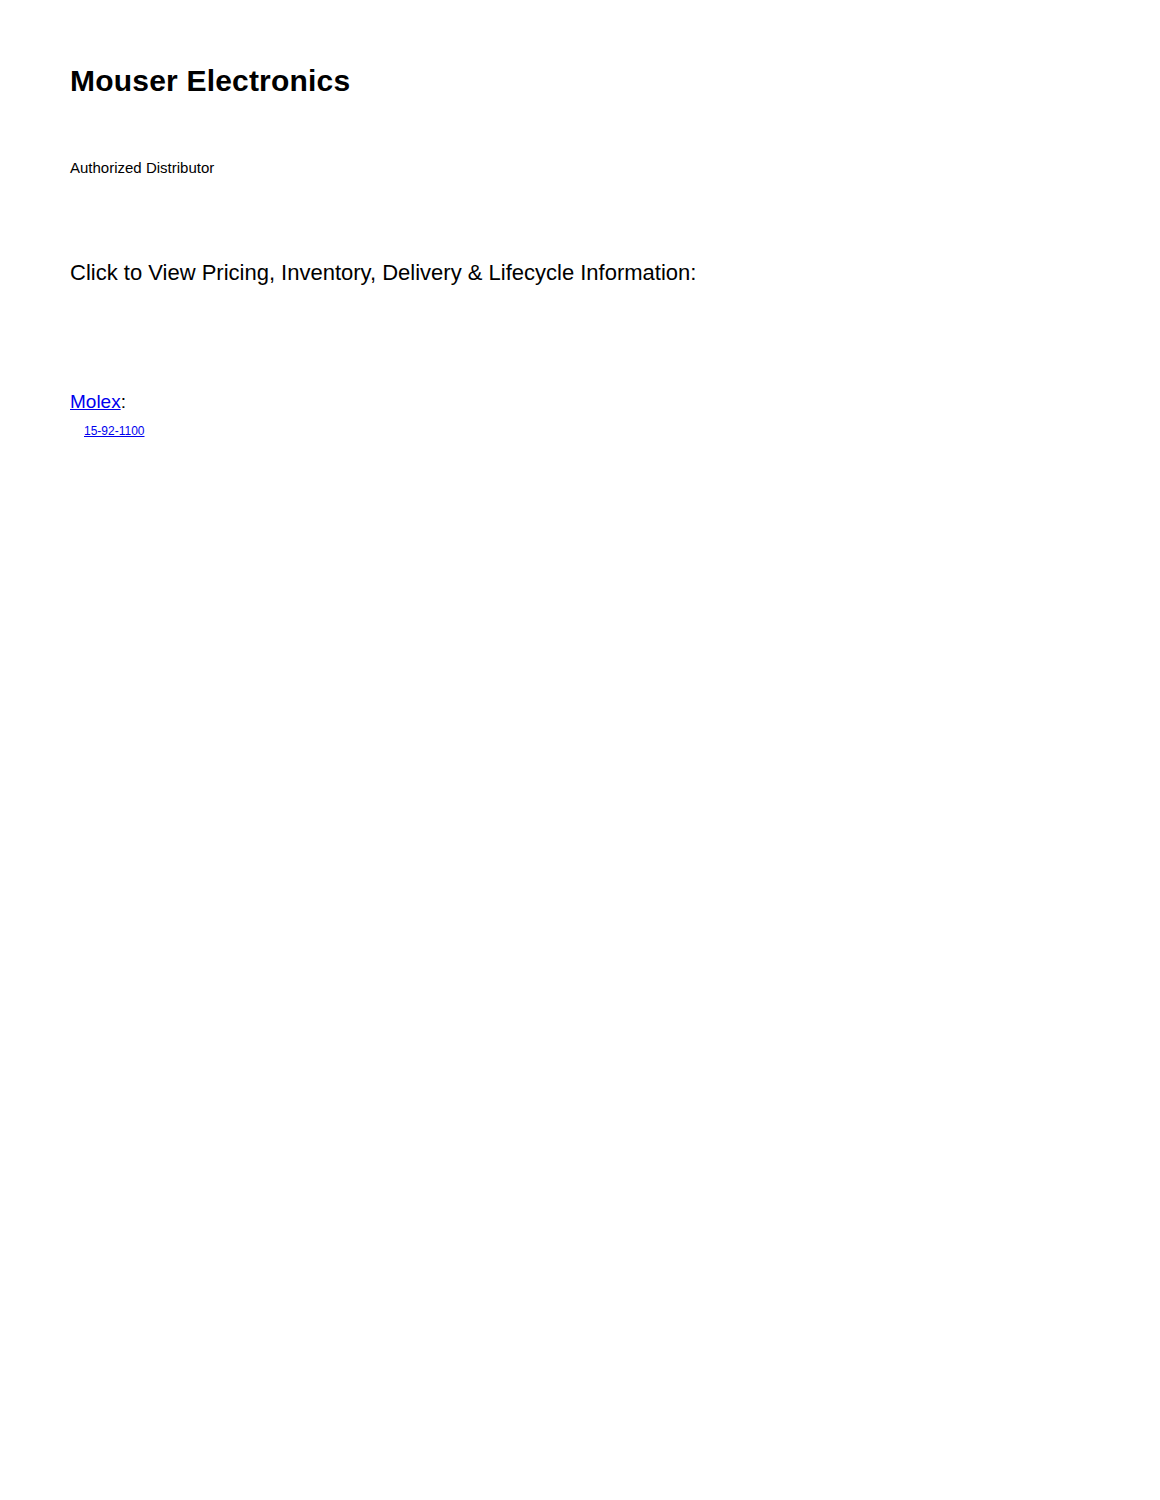Mouser Electronics
Authorized Distributor
Click to View Pricing, Inventory, Delivery & Lifecycle Information:
Molex:
15-92-1100